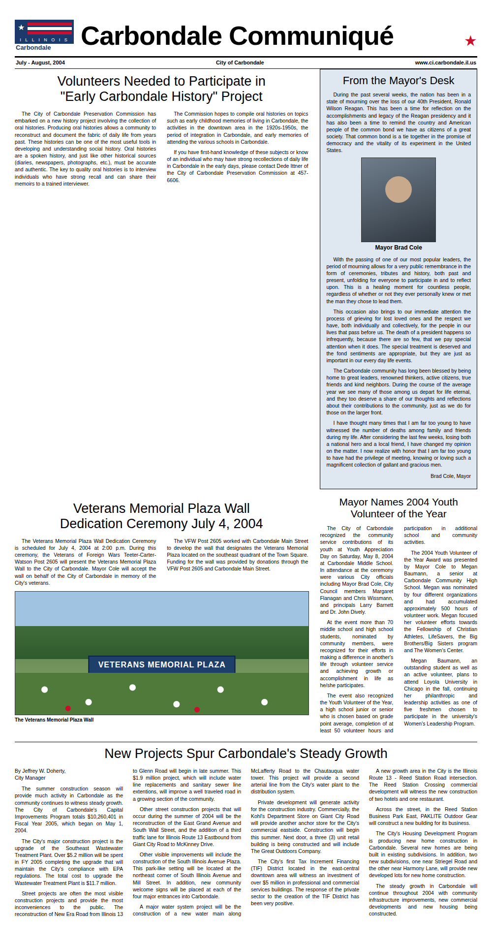★
I L L I N O I S
Carbondale
Carbondale Communiqué
★
July - August, 2004 City of Carbondale www.ci.carbondale.il.us
Volunteers Needed to Participate in
"Early Carbondale History" Project
The City of Carbondale Preservation Commission has embarked on a new history project involving the collection of oral histories. Producing oral histories allows a community to reconstruct and document the fabric of daily life from years past. These histories can be one of the most useful tools in developing and understanding social history. Oral histories are a spoken history, and just like other historical sources (diaries, newspapers, photographs, etc.), must be accurate and authentic. The key to quality oral histories is to interview individuals who have strong recall and can share their memoirs to a trained interviewer.
The Commission hopes to compile oral histories on topics such as early childhood memories of living in Carbondale, the activities in the downtown area in the 1920s-1950s, the period of integration in Carbondale, and early memories of attending the various schools in Carbondale.
If you have first-hand knowledge of these subjects or know of an individual who may have strong recollections of daily life in Carbondale in the early days, please contact Dede Ittner of the City of Carbondale Preservation Commission at 457-6606.
From the Mayor's Desk
During the past several weeks, the nation has been in a state of mourning over the loss of our 40th President, Ronald Wilson Reagan. This has been a time for reflection on the accomplishments and legacy of the Reagan presidency and it has also been a time to remind the country and American people of the common bond we have as citizens of a great society. That common bond is a tie together in the promise of democracy and the vitality of its experiment in the United States.
Mayor Brad Cole
With the passing of one of our most popular leaders, the period of mourning allows for a very public remembrance in the form of ceremonies, tributes and history, both past and present, unfolding for everyone to participate in and to reflect upon. This is a healing moment for countless people, regardless of whether or not they ever personally knew or met the man they chose to lead them.
This occasion also brings to our immediate attention the process of grieving for lost loved ones and the respect we have, both individually and collectively, for the people in our lives that pass before us. The death of a president happens so infrequently, because there are so few, that we pay special attention when it does. The special treatment is deserved and the fond sentiments are appropriate, but they are just as important in our every day life events.
The Carbondale community has long been blessed by being home to great leaders, renowned thinkers, active citizens, true friends and kind neighbors. During the course of the average year we see many of those among us depart for life eternal, and they too deserve a share of our thoughts and reflections about their contributions to the community, just as we do for those on the larger front.
I have thought many times that I am far too young to have witnessed the number of deaths among family and friends during my life. After considering the last few weeks, losing both a national hero and a local friend, I have changed my opinion on the matter. I now realize with honor that I am far too young to have had the privilege of meeting, knowing or loving such a magnificent collection of gallant and gracious men.
Brad Cole, Mayor
Veterans Memorial Plaza Wall
Dedication Ceremony July 4, 2004
The Veterans Memorial Plaza Wall Dedication Ceremony is scheduled for July 4, 2004 at 2:00 p.m. During this ceremony, the Veterans of Foreign Wars Teeter-Carter-Watson Post 2605 will present the Veterans Memorial Plaza Wall to the City of Carbondale. Mayor Cole will accept the wall on behalf of the City of Carbondale in memory of the City's veterans.
The VFW Post 2605 worked with Carbondale Main Street to develop the wall that designates the Veterans Memorial Plaza located on the southeast quadrant of the Town Square. Funding for the wall was provided by donations through the VFW Post 2605 and Carbondale Main Street.
VETERANS MEMORIAL PLAZA
The Veterans Memorial Plaza Wall
Mayor Names 2004 Youth
Volunteer of the Year
The City of Carbondale recognized the community service contributions of its youth at Youth Appreciation Day on Saturday, May 8, 2004 at Carbondale Middle School. In attendance at the ceremony were various City officials including Mayor Brad Cole, City Council members Margaret Flanagan and Chris Wissmann, and principals Larry Barnett and Dr. John Dively.
At the event more than 70 middle school and high school students, nominated by community members, were recognized for their efforts in making a difference in another's life through volunteer service and achieving growth or accomplishment in life as he/she participates.
The event also recognized the Youth Volunteer of the Year, a high school junior or senior who is chosen based on grade point average, completion of at least 50 volunteer hours and participation in additional school and community activities.
The 2004 Youth Volunteer of the Year Award was presented by Mayor Cole to Megan Baumann, a senior at Carbondale Community High School. Megan was nominated by four different organizations and had accumulated approximately 500 hours of volunteer work. Megan focused her volunteer efforts towards the Fellowship of Christian Athletes, LifeSavers, the Big Brothers/Big Sisters program and The Women's Center.
Megan Baumann, an outstanding student as well as an active volunteer, plans to attend Loyola University in Chicago in the fall, continuing her philanthropic and leadership activities as one of five freshmen chosen to participate in the university's Women's Leadership Program.
New Projects Spur Carbondale's Steady Growth
By Jeffrey W. Doherty,
City Manager
The summer construction season will provide much activity in Carbondale as the community continues to witness steady growth. The City of Carbondale's Capital Improvements Program totals $10,260,401 in Fiscal Year 2005, which began on May 1, 2004.
The City's major construction project is the upgrade of the Southeast Wastewater Treatment Plant. Over $5.2 million will be spent in FY 2005 completing the upgrade that will maintain the City's compliance with EPA regulations. The total cost to upgrade the Wastewater Treatment Plant is $11.7 million.
Street projects are often the most visible construction projects and provide the most inconveniences to the public. The reconstruction of New Era Road from Illinois 13 to Glenn Road will begin in late summer. This $1.9 million project, which will include water line replacements and sanitary sewer line extentions, will improve a well traveled road in a growing section of the community.
Other street construction projects that will occur during the summer of 2004 will be the reconstruction of the East Grand Avenue and South Wall Street, and the addition of a third traffic lane for Illinois Route 13 Eastbound from Giant City Road to McKinney Drive.
Other visible improvements will include the construction of the South Illinois Avenue Plaza. This park-like setting will be located at the northeast corner of South Illinois Avenue and Mill Street. In addition, new community welcome signs will be placed at each of the four major entrances into Carbondale.
A major water system project will be the construction of a new water main along McLafferty Road to the Chautauqua water tower. This project will provide a second arterial line from the City's water plant to the distribution system.
Private development will generate activity for the construction industry. Commercially, the Kohl's Department Store on Giant City Road will provide another anchor store for the City's commercial eastside. Construction will begin this summer. Next door, a three (3) unit retail building is being constructed and will include The Great Outdoors Company.
The City's first Tax Increment Financing (TIF) District located in the east-central downtown area will witness an investment of over $5 million in professional and commercial services buildings. The response of the private sector to the creation of the TIF District has been very positive.
A new growth area in the City is the Illinois Route 13 - Reed Station Road intersection. The Reed Station Crossing commercial development will witness the new construction of two hotels and one restaurant.
Across the street, in the Reed Station Business Park East, PAKLITE Outdoor Gear will construct a new building for its business.
The City's Housing Development Program is producing new home construction in Carbondale. Several new homes are being built in existing subdivisions. In addition, two new subdivisions, one near Striegel Road and the other near Harmony Lane, will provide new developed lots for new home construction.
The steady growth in Carbondale will continue throughout 2004 with community infrastructure improvements, new commercial developments and new housing being constructed.